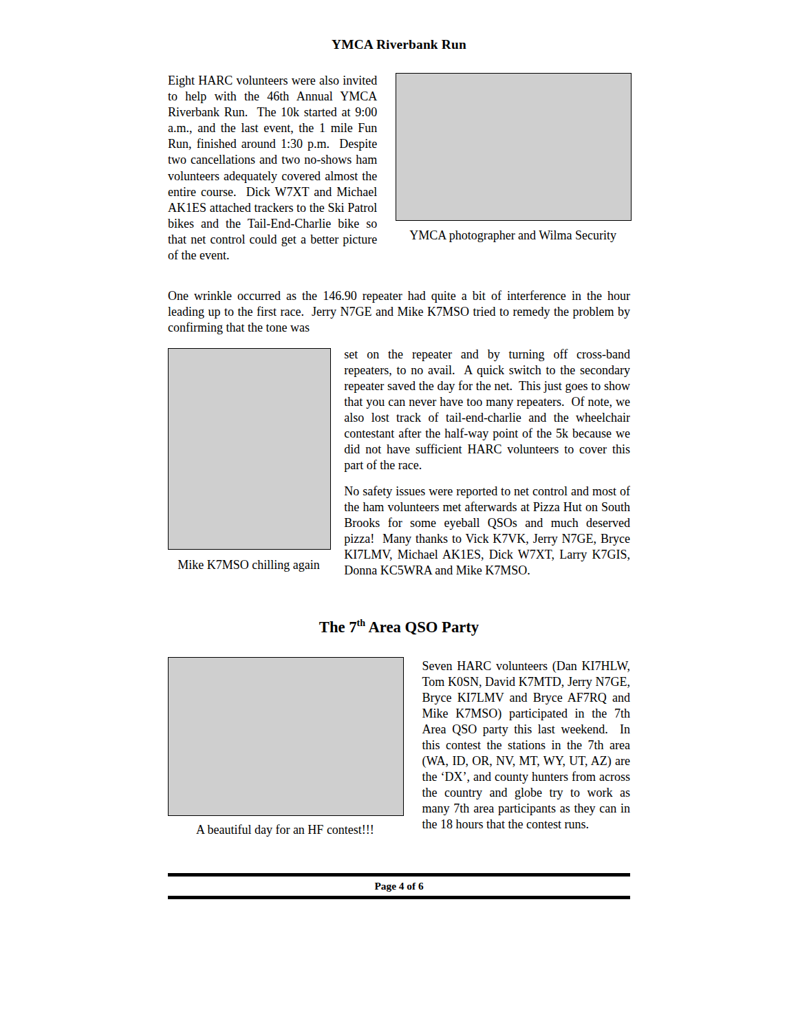YMCA Riverbank Run
Eight HARC volunteers were also invited to help with the 46th Annual YMCA Riverbank Run. The 10k started at 9:00 a.m., and the last event, the 1 mile Fun Run, finished around 1:30 p.m. Despite two cancellations and two no-shows ham volunteers adequately covered almost the entire course. Dick W7XT and Michael AK1ES attached trackers to the Ski Patrol bikes and the Tail-End-Charlie bike so that net control could get a better picture of the event.
YMCA photographer and Wilma Security
One wrinkle occurred as the 146.90 repeater had quite a bit of interference in the hour leading up to the first race. Jerry N7GE and Mike K7MSO tried to remedy the problem by confirming that the tone was
Mike K7MSO chilling again
set on the repeater and by turning off cross-band repeaters, to no avail. A quick switch to the secondary repeater saved the day for the net. This just goes to show that you can never have too many repeaters. Of note, we also lost track of tail-end-charlie and the wheelchair contestant after the half-way point of the 5k because we did not have sufficient HARC volunteers to cover this part of the race.
No safety issues were reported to net control and most of the ham volunteers met afterwards at Pizza Hut on South Brooks for some eyeball QSOs and much deserved pizza! Many thanks to Vick K7VK, Jerry N7GE, Bryce KI7LMV, Michael AK1ES, Dick W7XT, Larry K7GIS, Donna KC5WRA and Mike K7MSO.
The 7th Area QSO Party
A beautiful day for an HF contest!!!
Seven HARC volunteers (Dan KI7HLW, Tom K0SN, David K7MTD, Jerry N7GE, Bryce KI7LMV and Bryce AF7RQ and Mike K7MSO) participated in the 7th Area QSO party this last weekend. In this contest the stations in the 7th area (WA, ID, OR, NV, MT, WY, UT, AZ) are the ‘DX’, and county hunters from across the country and globe try to work as many 7th area participants as they can in the 18 hours that the contest runs.
Page 4 of 6